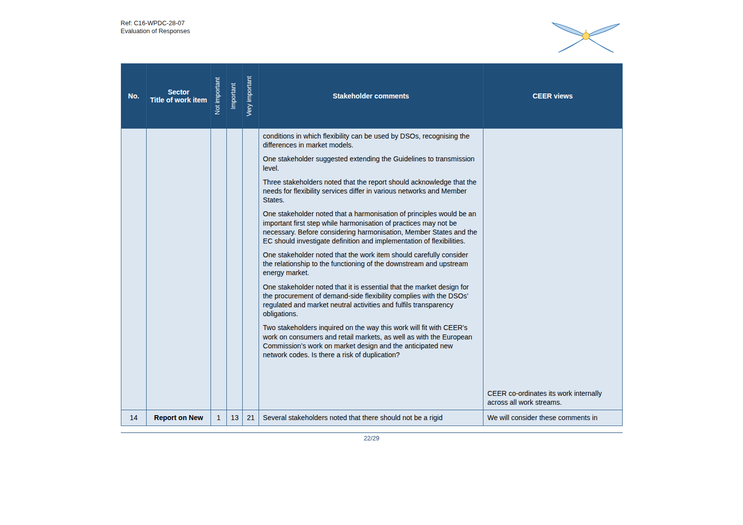Ref: C16-WPDC-28-07
Evaluation of Responses
| No. | Sector Title of work item | Not important | Important | Very important | Stakeholder comments | CEER views |
| --- | --- | --- | --- | --- | --- | --- |
| | | | | | conditions in which flexibility can be used by DSOs, recognising the differences in market models. One stakeholder suggested extending the Guidelines to transmission level. Three stakeholders noted that the report should acknowledge that the needs for flexibility services differ in various networks and Member States. One stakeholder noted that a harmonisation of principles would be an important first step while harmonisation of practices may not be necessary. Before considering harmonisation, Member States and the EC should investigate definition and implementation of flexibilities. One stakeholder noted that the work item should carefully consider the relationship to the functioning of the downstream and upstream energy market. One stakeholder noted that it is essential that the market design for the procurement of demand-side flexibility complies with the DSOs’ regulated and market neutral activities and fulfils transparency obligations. Two stakeholders inquired on the way this work will fit with CEER’s work on consumers and retail markets, as well as with the European Commission’s work on market design and the anticipated new network codes. Is there a risk of duplication? | CEER co-ordinates its work internally across all work streams. |
| 14 | Report on New | 1 | 13 | 21 | Several stakeholders noted that there should not be a rigid | We will consider these comments in |
22/29